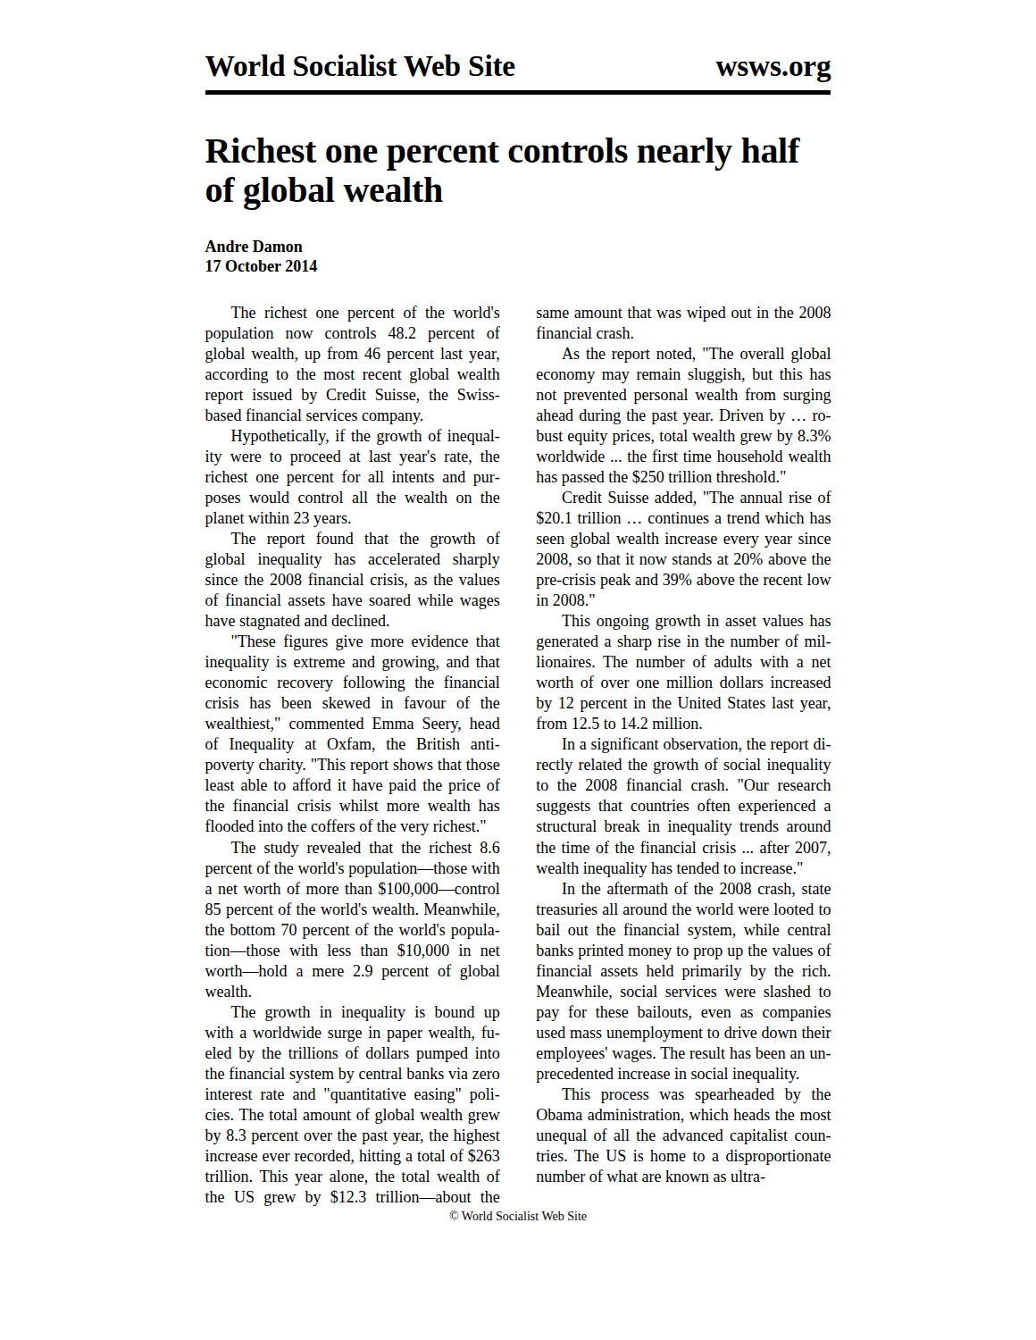World Socialist Web Site wsws.org
Richest one percent controls nearly half of global wealth
Andre Damon
17 October 2014
The richest one percent of the world's population now controls 48.2 percent of global wealth, up from 46 percent last year, according to the most recent global wealth report issued by Credit Suisse, the Swiss-based financial services company.
Hypothetically, if the growth of inequality were to proceed at last year's rate, the richest one percent for all intents and purposes would control all the wealth on the planet within 23 years.
The report found that the growth of global inequality has accelerated sharply since the 2008 financial crisis, as the values of financial assets have soared while wages have stagnated and declined.
"These figures give more evidence that inequality is extreme and growing, and that economic recovery following the financial crisis has been skewed in favour of the wealthiest," commented Emma Seery, head of Inequality at Oxfam, the British anti-poverty charity. "This report shows that those least able to afford it have paid the price of the financial crisis whilst more wealth has flooded into the coffers of the very richest."
The study revealed that the richest 8.6 percent of the world's population—those with a net worth of more than $100,000—control 85 percent of the world's wealth. Meanwhile, the bottom 70 percent of the world's population—those with less than $10,000 in net worth—hold a mere 2.9 percent of global wealth.
The growth in inequality is bound up with a worldwide surge in paper wealth, fueled by the trillions of dollars pumped into the financial system by central banks via zero interest rate and "quantitative easing" policies. The total amount of global wealth grew by 8.3 percent over the past year, the highest increase ever recorded, hitting a total of $263 trillion. This year alone, the total wealth of the US grew by $12.3 trillion—about the same amount that was wiped out in the 2008 financial crash.
As the report noted, "The overall global economy may remain sluggish, but this has not prevented personal wealth from surging ahead during the past year. Driven by … robust equity prices, total wealth grew by 8.3% worldwide ... the first time household wealth has passed the $250 trillion threshold."
Credit Suisse added, "The annual rise of $20.1 trillion … continues a trend which has seen global wealth increase every year since 2008, so that it now stands at 20% above the pre-crisis peak and 39% above the recent low in 2008."
This ongoing growth in asset values has generated a sharp rise in the number of millionaires. The number of adults with a net worth of over one million dollars increased by 12 percent in the United States last year, from 12.5 to 14.2 million.
In a significant observation, the report directly related the growth of social inequality to the 2008 financial crash. "Our research suggests that countries often experienced a structural break in inequality trends around the time of the financial crisis ... after 2007, wealth inequality has tended to increase."
In the aftermath of the 2008 crash, state treasuries all around the world were looted to bail out the financial system, while central banks printed money to prop up the values of financial assets held primarily by the rich. Meanwhile, social services were slashed to pay for these bailouts, even as companies used mass unemployment to drive down their employees' wages. The result has been an unprecedented increase in social inequality.
This process was spearheaded by the Obama administration, which heads the most unequal of all the advanced capitalist countries. The US is home to a disproportionate number of what are known as ultra-
© World Socialist Web Site